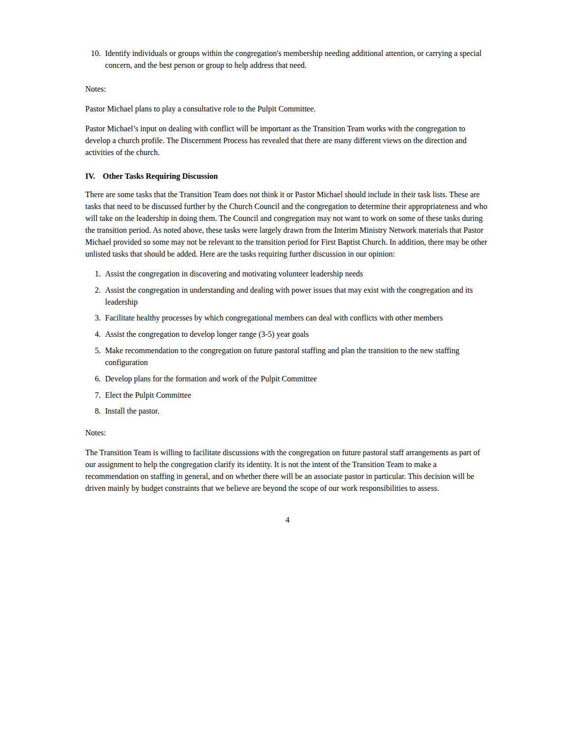Identify individuals or groups within the congregation's membership needing additional attention, or carrying a special concern, and the best person or group to help address that need.
Notes:
Pastor Michael plans to play a consultative role to the Pulpit Committee.
Pastor Michael’s input on dealing with conflict will be important as the Transition Team works with the congregation to develop a church profile. The Discernment Process has revealed that there are many different views on the direction and activities of the church.
IV. Other Tasks Requiring Discussion
There are some tasks that the Transition Team does not think it or Pastor Michael should include in their task lists. These are tasks that need to be discussed further by the Church Council and the congregation to determine their appropriateness and who will take on the leadership in doing them. The Council and congregation may not want to work on some of these tasks during the transition period. As noted above, these tasks were largely drawn from the Interim Ministry Network materials that Pastor Michael provided so some may not be relevant to the transition period for First Baptist Church. In addition, there may be other unlisted tasks that should be added. Here are the tasks requiring further discussion in our opinion:
Assist the congregation in discovering and motivating volunteer leadership needs
Assist the congregation in understanding and dealing with power issues that may exist with the congregation and its leadership
Facilitate healthy processes by which congregational members can deal with conflicts with other members
Assist the congregation to develop longer range (3-5) year goals
Make recommendation to the congregation on future pastoral staffing and plan the transition to the new staffing configuration
Develop plans for the formation and work of the Pulpit Committee
Elect the Pulpit Committee
Install the pastor.
Notes:
The Transition Team is willing to facilitate discussions with the congregation on future pastoral staff arrangements as part of our assignment to help the congregation clarify its identity. It is not the intent of the Transition Team to make a recommendation on staffing in general, and on whether there will be an associate pastor in particular. This decision will be driven mainly by budget constraints that we believe are beyond the scope of our work responsibilities to assess.
4